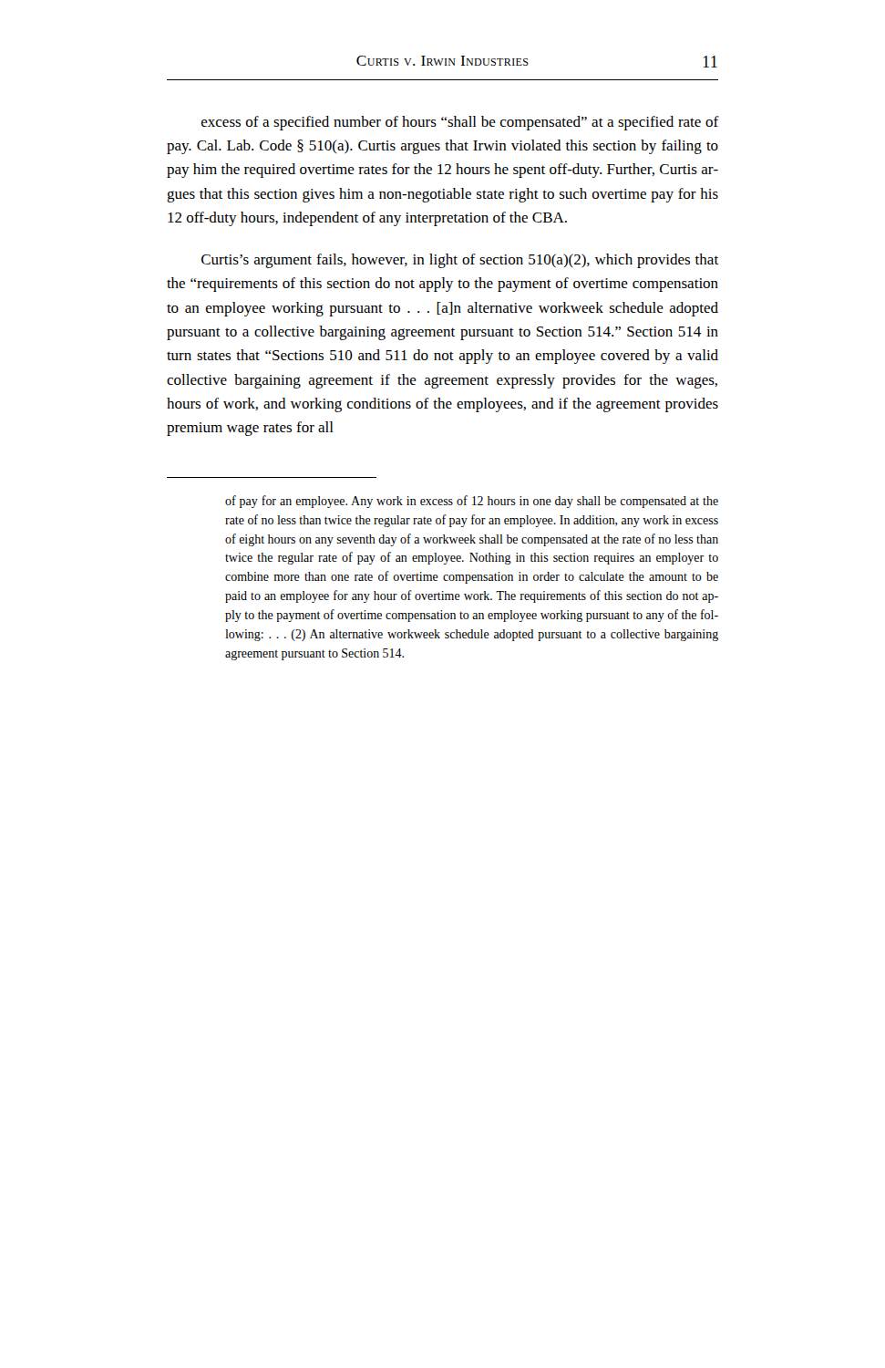Curtis v. Irwin Industries 11
excess of a specified number of hours “shall be compensated” at a specified rate of pay. Cal. Lab. Code § 510(a). Curtis argues that Irwin violated this section by failing to pay him the required overtime rates for the 12 hours he spent off-duty. Further, Curtis argues that this section gives him a non-negotiable state right to such overtime pay for his 12 off-duty hours, independent of any interpretation of the CBA.
Curtis’s argument fails, however, in light of section 510(a)(2), which provides that the “requirements of this section do not apply to the payment of overtime compensation to an employee working pursuant to . . . [a]n alternative workweek schedule adopted pursuant to a collective bargaining agreement pursuant to Section 514.” Section 514 in turn states that “Sections 510 and 511 do not apply to an employee covered by a valid collective bargaining agreement if the agreement expressly provides for the wages, hours of work, and working conditions of the employees, and if the agreement provides premium wage rates for all
of pay for an employee. Any work in excess of 12 hours in one day shall be compensated at the rate of no less than twice the regular rate of pay for an employee. In addition, any work in excess of eight hours on any seventh day of a workweek shall be compensated at the rate of no less than twice the regular rate of pay of an employee. Nothing in this section requires an employer to combine more than one rate of overtime compensation in order to calculate the amount to be paid to an employee for any hour of overtime work. The requirements of this section do not apply to the payment of overtime compensation to an employee working pursuant to any of the following: . . . (2) An alternative workweek schedule adopted pursuant to a collective bargaining agreement pursuant to Section 514.